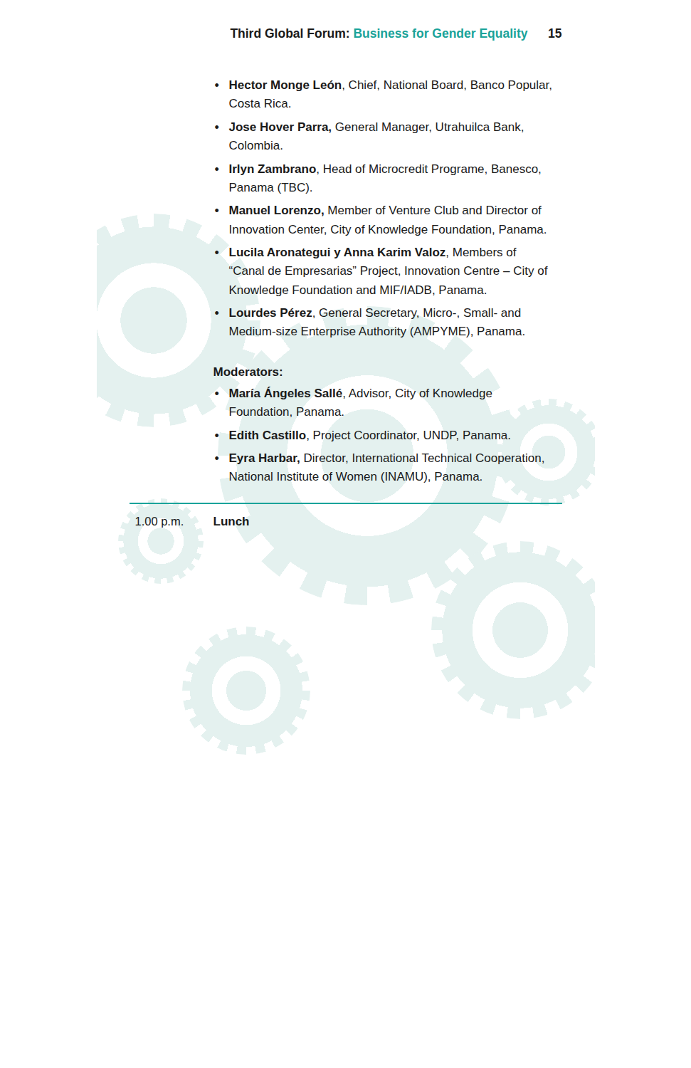Third Global Forum: Business for Gender Equality
15
Hector Monge León, Chief, National Board, Banco Popular, Costa Rica.
Jose Hover Parra, General Manager, Utrahuilca Bank, Colombia.
Irlyn Zambrano, Head of Microcredit Programe, Banesco, Panama (TBC).
Manuel Lorenzo, Member of Venture Club and Director of Innovation Center, City of Knowledge Foundation, Panama.
Lucila Aronategui y Anna Karim Valoz, Members of “Canal de Empresarias” Project, Innovation Centre – City of Knowledge Foundation and MIF/IADB, Panama.
Lourdes Pérez, General Secretary, Micro-, Small- and Medium-size Enterprise Authority (AMPYME), Panama.
Moderators:
María Ángeles Sallé, Advisor, City of Knowledge Foundation, Panama.
Edith Castillo, Project Coordinator, UNDP, Panama.
Eyra Harbar, Director, International Technical Cooperation, National Institute of Women (INAMU), Panama.
1.00 p.m.
Lunch